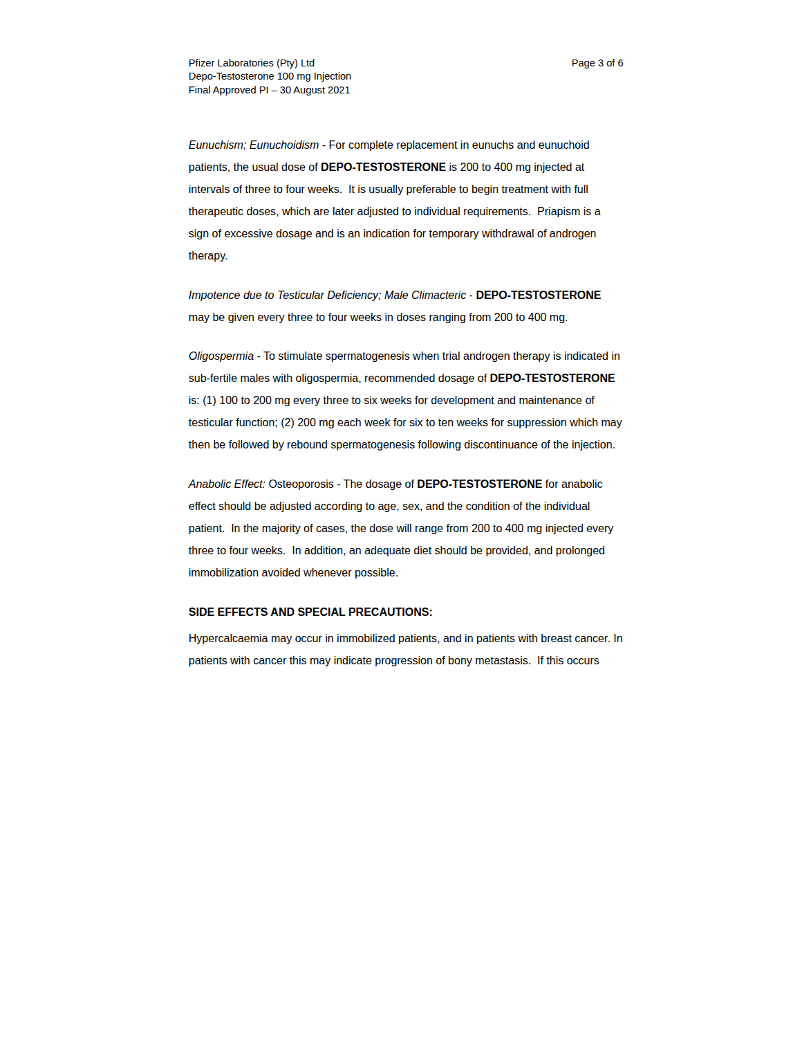Pfizer Laboratories (Pty) Ltd Depo-Testosterone 100 mg Injection Final Approved PI – 30 August 2021
Page 3 of 6
Eunuchism; Eunuchoidism - For complete replacement in eunuchs and eunuchoid patients, the usual dose of DEPO-TESTOSTERONE is 200 to 400 mg injected at intervals of three to four weeks. It is usually preferable to begin treatment with full therapeutic doses, which are later adjusted to individual requirements. Priapism is a sign of excessive dosage and is an indication for temporary withdrawal of androgen therapy.
Impotence due to Testicular Deficiency; Male Climacteric - DEPO-TESTOSTERONE may be given every three to four weeks in doses ranging from 200 to 400 mg.
Oligospermia - To stimulate spermatogenesis when trial androgen therapy is indicated in sub-fertile males with oligospermia, recommended dosage of DEPO-TESTOSTERONE is: (1) 100 to 200 mg every three to six weeks for development and maintenance of testicular function; (2) 200 mg each week for six to ten weeks for suppression which may then be followed by rebound spermatogenesis following discontinuance of the injection.
Anabolic Effect: Osteoporosis - The dosage of DEPO-TESTOSTERONE for anabolic effect should be adjusted according to age, sex, and the condition of the individual patient. In the majority of cases, the dose will range from 200 to 400 mg injected every three to four weeks. In addition, an adequate diet should be provided, and prolonged immobilization avoided whenever possible.
SIDE EFFECTS AND SPECIAL PRECAUTIONS:
Hypercalcaemia may occur in immobilized patients, and in patients with breast cancer. In patients with cancer this may indicate progression of bony metastasis. If this occurs